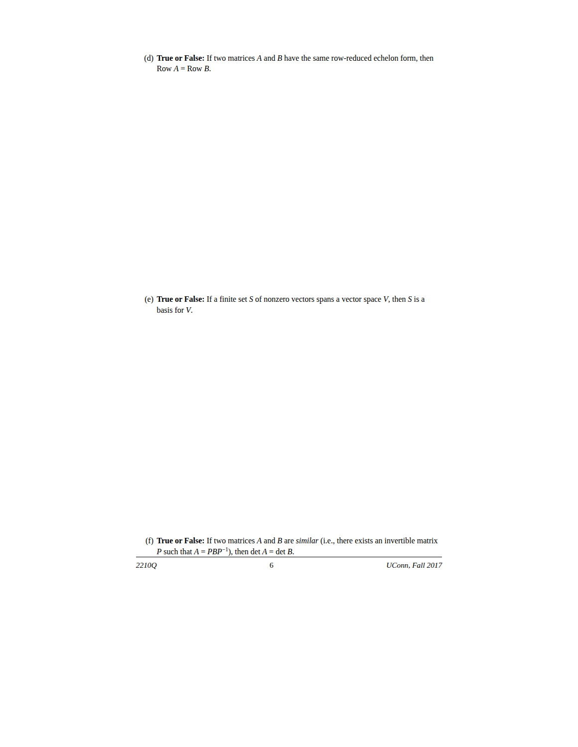(d) True or False: If two matrices A and B have the same row-reduced echelon form, then Row A = Row B.
(e) True or False: If a finite set S of nonzero vectors spans a vector space V, then S is a basis for V.
(f) True or False: If two matrices A and B are similar (i.e., there exists an invertible matrix P such that A = PBP−1), then det A = det B.
2210Q 6 UConn, Fall 2017